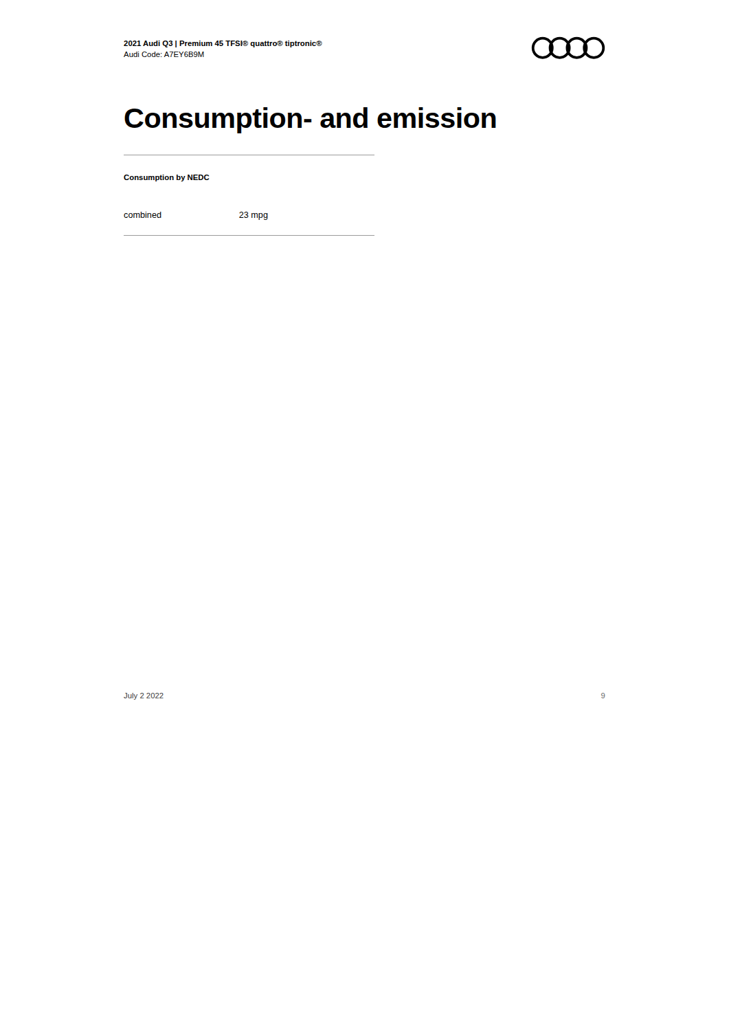2021 Audi Q3 | Premium 45 TFSI® quattro® tiptronic®
Audi Code: A7EY6B9M
Consumption- and emission
Consumption by NEDC
combined
23 mpg
July 2 2022
9